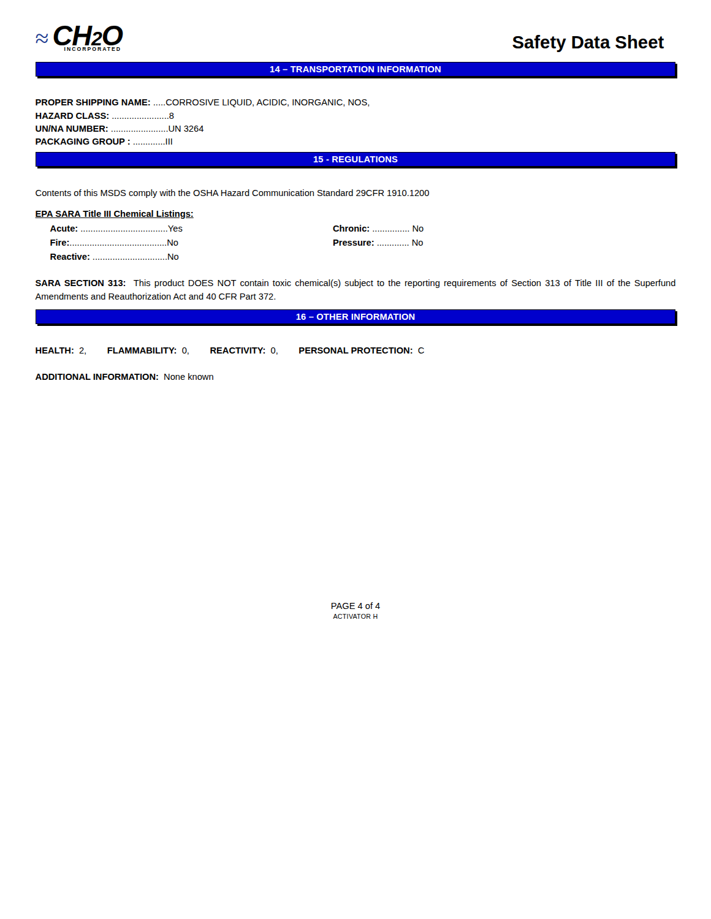≈
CH2 O
INCORPORATED
Safety Data Sheet
14 – TRANSPORTATION INFORMATION
PROPER SHIPPING NAME: ..... CORROSIVE LIQUID, ACIDIC, INORGANIC, NOS,
HAZARD CLASS: ....................... 8
UN/NA NUMBER: ....................... UN 3264
PACKAGING GROUP : ............. III
15 - REGULATIONS
Contents of this MSDS comply with the OSHA Hazard Communication Standard 29CFR 1910.1200
EPA SARA Title III Chemical Listings:
| Acute: ................................... Yes | Chronic: ............... No |
| Fire: ....................................... No | Pressure: ............. No |
| Reactive: .............................. No | |
SARA SECTION 313: This product DOES NOT contain toxic chemical(s) subject to the reporting requirements of Section 313 of Title III of the Superfund Amendments and Reauthorization Act and 40 CFR Part 372.
16 – OTHER INFORMATION
HEALTH: 2, FLAMMABILITY: 0, REACTIVITY: 0, PERSONAL PROTECTION: C
ADDITIONAL INFORMATION: None known
PAGE 4 of 4
ACTIVATOR H